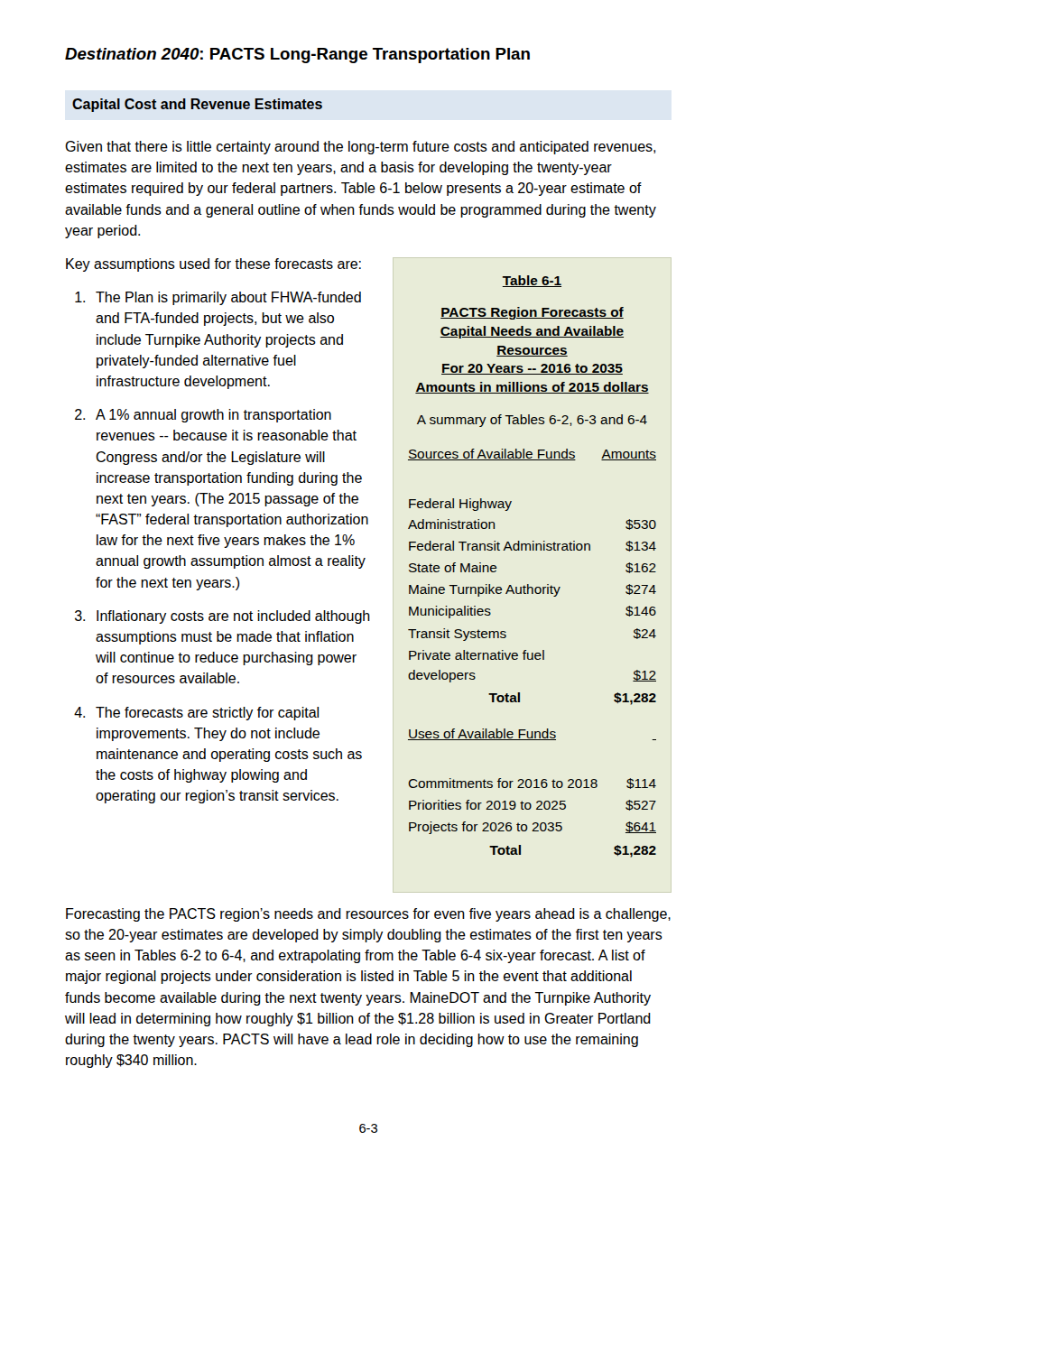Destination 2040: PACTS Long-Range Transportation Plan
Capital Cost and Revenue Estimates
Given that there is little certainty around the long-term future costs and anticipated revenues, estimates are limited to the next ten years, and a basis for developing the twenty-year estimates required by our federal partners. Table 6-1 below presents a 20-year estimate of available funds and a general outline of when funds would be programmed during the twenty year period.
Table 6-1
PACTS Region Forecasts of Capital Needs and Available Resources For 20 Years -- 2016 to 2035 Amounts in millions of 2015 dollars
A summary of Tables 6-2, 6-3 and 6-4
| Sources of Available Funds | Amounts |
| --- | --- |
| Federal Highway Administration | $530 |
| Federal Transit Administration | $134 |
| State of Maine | $162 |
| Maine Turnpike Authority | $274 |
| Municipalities | $146 |
| Transit Systems | $24 |
| Private alternative fuel developers | $12 |
| Total | $1,282 |
| Uses of Available Funds | |
| --- | --- |
| Commitments for 2016 to 2018 | $114 |
| Priorities for 2019 to 2025 | $527 |
| Projects for 2026 to 2035 | $641 |
| Total | $1,282 |
Key assumptions used for these forecasts are:
The Plan is primarily about FHWA-funded and FTA-funded projects, but we also include Turnpike Authority projects and privately-funded alternative fuel infrastructure development.
A 1% annual growth in transportation revenues -- because it is reasonable that Congress and/or the Legislature will increase transportation funding during the next ten years. (The 2015 passage of the “FAST” federal transportation authorization law for the next five years makes the 1% annual growth assumption almost a reality for the next ten years.)
Inflationary costs are not included although assumptions must be made that inflation will continue to reduce purchasing power of resources available.
The forecasts are strictly for capital improvements. They do not include maintenance and operating costs such as the costs of highway plowing and operating our region’s transit services.
Forecasting the PACTS region’s needs and resources for even five years ahead is a challenge, so the 20-year estimates are developed by simply doubling the estimates of the first ten years as seen in Tables 6-2 to 6-4, and extrapolating from the Table 6-4 six-year forecast. A list of major regional projects under consideration is listed in Table 5 in the event that additional funds become available during the next twenty years. MaineDOT and the Turnpike Authority will lead in determining how roughly $1 billion of the $1.28 billion is used in Greater Portland during the twenty years. PACTS will have a lead role in deciding how to use the remaining roughly $340 million.
6-3